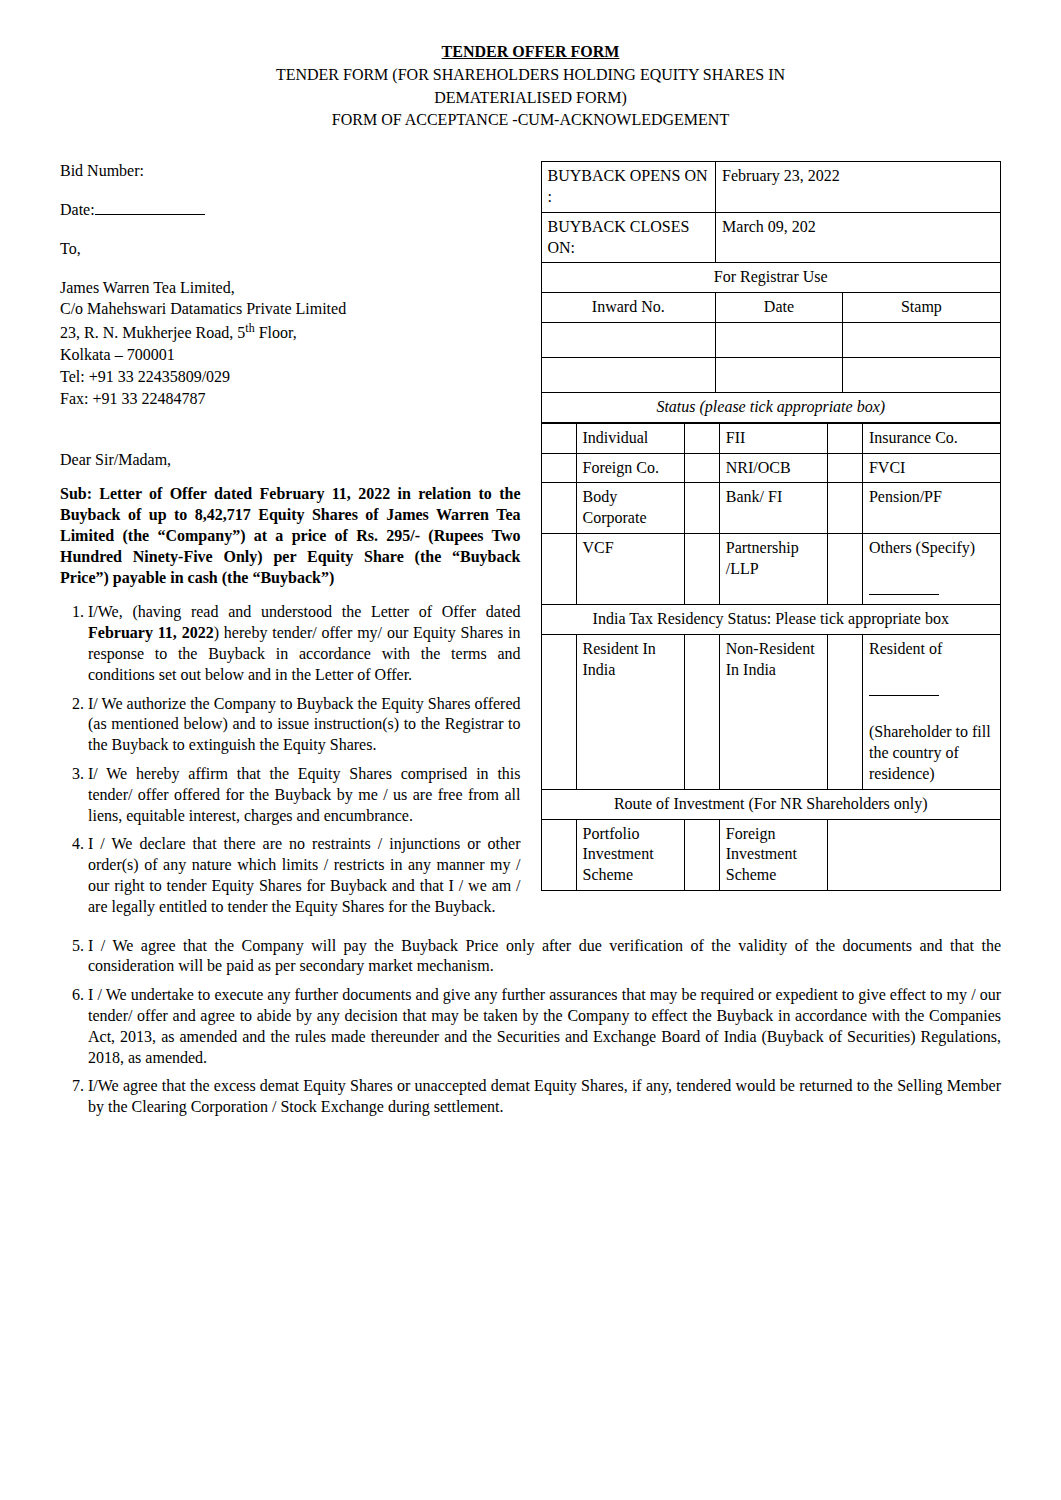TENDER OFFER FORM
TENDER FORM (FOR SHAREHOLDERS HOLDING EQUITY SHARES IN
DEMATERIALISED FORM)
FORM OF ACCEPTANCE -CUM-ACKNOWLEDGEMENT
Bid Number:
Date:
To,
James Warren Tea Limited,
C/o Mahehswari Datamatics Private Limited
23, R. N. Mukherjee Road, 5th Floor,
Kolkata – 700001
Tel: +91 33 22435809/029
Fax: +91 33 22484787
Dear Sir/Madam,
Sub: Letter of Offer dated February 11, 2022 in relation to the Buyback of up to 8,42,717 Equity Shares of James Warren Tea Limited (the “Company”) at a price of Rs. 295/- (Rupees Two Hundred Ninety-Five Only) per Equity Share (the “Buyback Price”) payable in cash (the “Buyback”)
I/We, (having read and understood the Letter of Offer dated February 11, 2022) hereby tender/ offer my/ our Equity Shares in response to the Buyback in accordance with the terms and conditions set out below and in the Letter of Offer.
I/ We authorize the Company to Buyback the Equity Shares offered (as mentioned below) and to issue instruction(s) to the Registrar to the Buyback to extinguish the Equity Shares.
I/ We hereby affirm that the Equity Shares comprised in this tender/ offer offered for the Buyback by me / us are free from all liens, equitable interest, charges and encumbrance.
I / We declare that there are no restraints / injunctions or other order(s) of any nature which limits / restricts in any manner my / our right to tender Equity Shares for Buyback and that I / we am / are legally entitled to tender the Equity Shares for the Buyback.
| BUYBACK OPENS ON : | February 23, 2022 |
| BUYBACK CLOSES ON: | March 09, 202 |
| For Registrar Use |
| Inward No. | Date | Stamp |
| Status (please tick appropriate box) |
| | Individual | | FII | | Insurance Co. |
| | Foreign Co. | | NRI/OCB | | FVCI |
| | Body Corporate | | Bank/ FI | | Pension/PF |
| | VCF | | Partnership /LLP | | Others (Specify) |
| India Tax Residency Status: Please tick appropriate box |
| | Resident In India | | Non-Resident In India | | Resident of (Shareholder to fill the country of residence) |
| Route of Investment (For NR Shareholders only) |
| | Portfolio Investment Scheme | | Foreign Investment Scheme | |
I / We agree that the Company will pay the Buyback Price only after due verification of the validity of the documents and that the consideration will be paid as per secondary market mechanism.
I / We undertake to execute any further documents and give any further assurances that may be required or expedient to give effect to my / our tender/ offer and agree to abide by any decision that may be taken by the Company to effect the Buyback in accordance with the Companies Act, 2013, as amended and the rules made thereunder and the Securities and Exchange Board of India (Buyback of Securities) Regulations, 2018, as amended.
I/We agree that the excess demat Equity Shares or unaccepted demat Equity Shares, if any, tendered would be returned to the Selling Member by the Clearing Corporation / Stock Exchange during settlement.